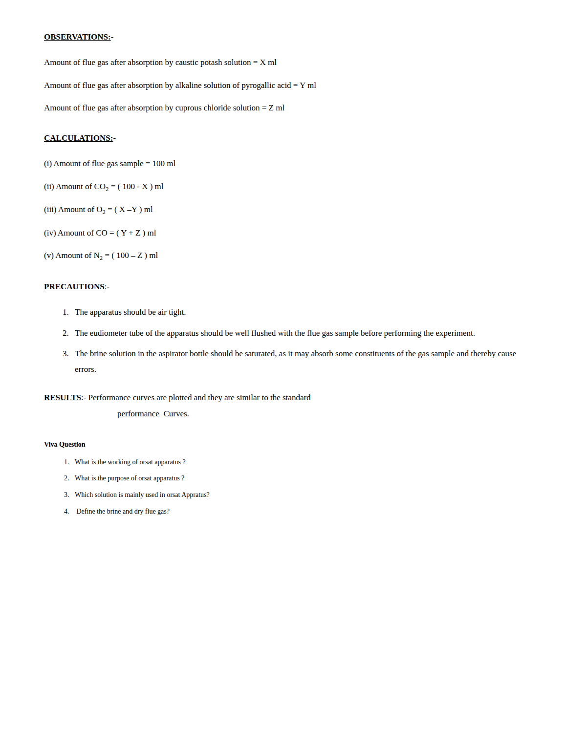OBSERVATIONS:
-
Amount of flue gas after absorption by caustic potash solution = X ml
Amount of flue gas after absorption by alkaline solution of pyrogallic acid = Y ml
Amount of flue gas after absorption by cuprous chloride solution = Z ml
CALCULATIONS:
-
(i) Amount of flue gas sample = 100 ml
(ii) Amount of CO2 = ( 100 - X ) ml
(iii) Amount of O2 = ( X –Y ) ml
(iv) Amount of CO = ( Y + Z ) ml
(v) Amount of N2 = ( 100 – Z ) ml
PRECAUTIONS
:-
The apparatus should be air tight.
The eudiometer tube of the apparatus should be well flushed with the flue gas sample before performing the experiment.
The brine solution in the aspirator bottle should be saturated, as it may absorb some constituents of the gas sample and thereby cause errors.
RESULTS
:- Performance curves are plotted and they are similar to the standard performance Curves.
Viva Question
What is the working of orsat apparatus ?
What is the purpose of orsat apparatus ?
Which solution is mainly used in orsat Appratus?
Define the brine and dry flue gas?